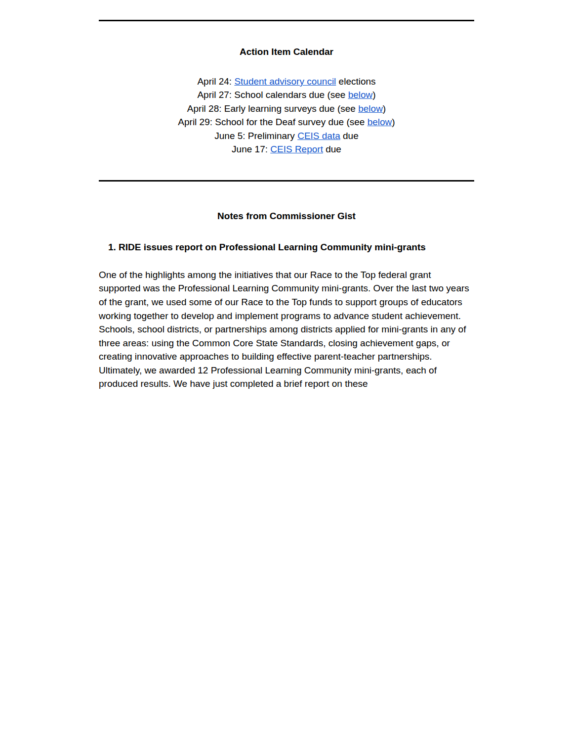Action Item Calendar
April 24: Student advisory council elections
April 27: School calendars due (see below)
April 28: Early learning surveys due (see below)
April 29: School for the Deaf survey due (see below)
June 5: Preliminary CEIS data due
June 17: CEIS Report due
Notes from Commissioner Gist
RIDE issues report on Professional Learning Community mini-grants
One of the highlights among the initiatives that our Race to the Top federal grant supported was the Professional Learning Community mini-grants. Over the last two years of the grant, we used some of our Race to the Top funds to support groups of educators working together to develop and implement programs to advance student achievement. Schools, school districts, or partnerships among districts applied for mini-grants in any of three areas: using the Common Core State Standards, closing achievement gaps, or creating innovative approaches to building effective parent-teacher partnerships. Ultimately, we awarded 12 Professional Learning Community mini-grants, each of produced results. We have just completed a brief report on these